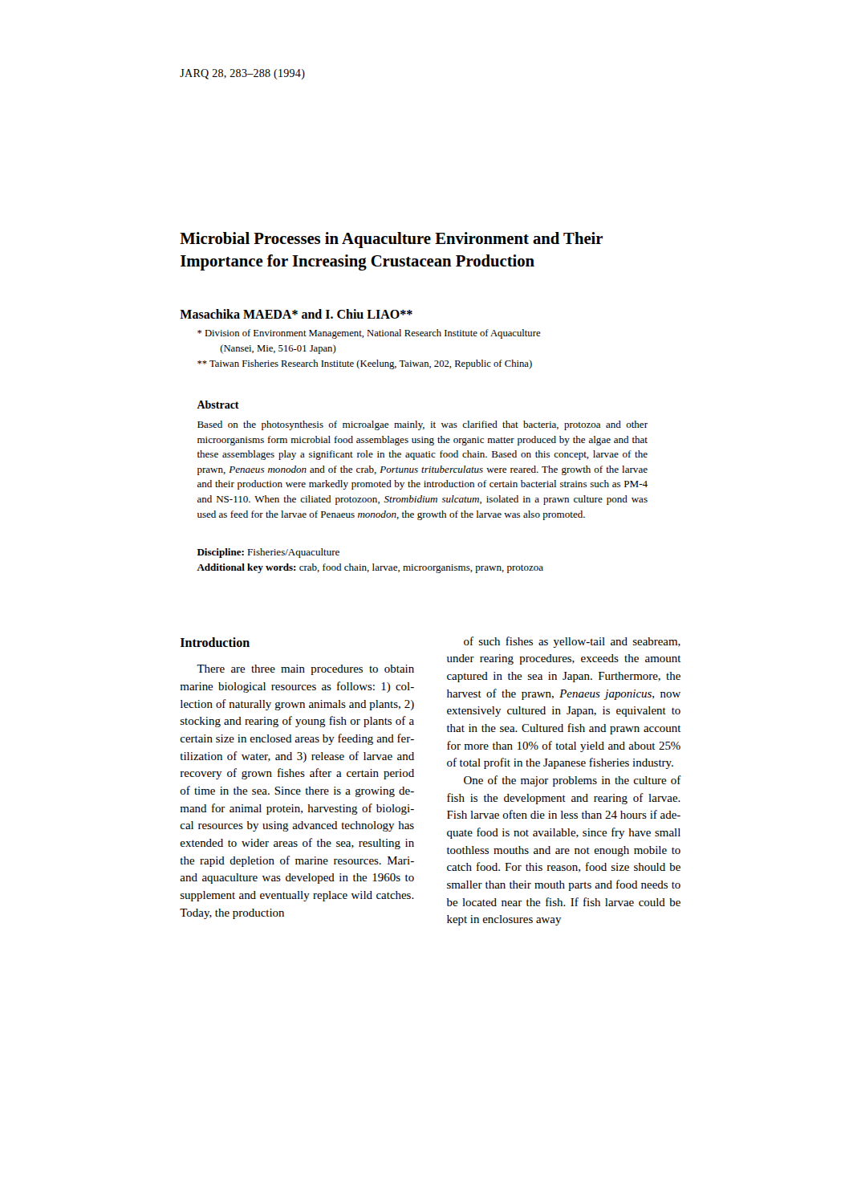JARQ 28, 283–288 (1994)
Microbial Processes in Aquaculture Environment and Their Importance for Increasing Crustacean Production
Masachika MAEDA* and I. Chiu LIAO**
* Division of Environment Management, National Research Institute of Aquaculture
(Nansei, Mie, 516-01 Japan)
** Taiwan Fisheries Research Institute (Keelung, Taiwan, 202, Republic of China)
Abstract
Based on the photosynthesis of microalgae mainly, it was clarified that bacteria, protozoa and other microorganisms form microbial food assemblages using the organic matter produced by the algae and that these assemblages play a significant role in the aquatic food chain. Based on this concept, larvae of the prawn, Penaeus monodon and of the crab, Portunus trituberculatus were reared. The growth of the larvae and their production were markedly promoted by the introduction of certain bacterial strains such as PM-4 and NS-110. When the ciliated protozoon, Strombidium sulcatum, isolated in a prawn culture pond was used as feed for the larvae of Penaeus monodon, the growth of the larvae was also promoted.
Discipline: Fisheries/Aquaculture
Additional key words: crab, food chain, larvae, microorganisms, prawn, protozoa
Introduction
There are three main procedures to obtain marine biological resources as follows: 1) collection of naturally grown animals and plants, 2) stocking and rearing of young fish or plants of a certain size in enclosed areas by feeding and fertilization of water, and 3) release of larvae and recovery of grown fishes after a certain period of time in the sea. Since there is a growing demand for animal protein, harvesting of biological resources by using advanced technology has extended to wider areas of the sea, resulting in the rapid depletion of marine resources. Mari- and aquaculture was developed in the 1960s to supplement and eventually replace wild catches. Today, the production
of such fishes as yellow-tail and seabream, under rearing procedures, exceeds the amount captured in the sea in Japan. Furthermore, the harvest of the prawn, Penaeus japonicus, now extensively cultured in Japan, is equivalent to that in the sea. Cultured fish and prawn account for more than 10% of total yield and about 25% of total profit in the Japanese fisheries industry.
One of the major problems in the culture of fish is the development and rearing of larvae. Fish larvae often die in less than 24 hours if adequate food is not available, since fry have small toothless mouths and are not enough mobile to catch food. For this reason, food size should be smaller than their mouth parts and food needs to be located near the fish. If fish larvae could be kept in enclosures away